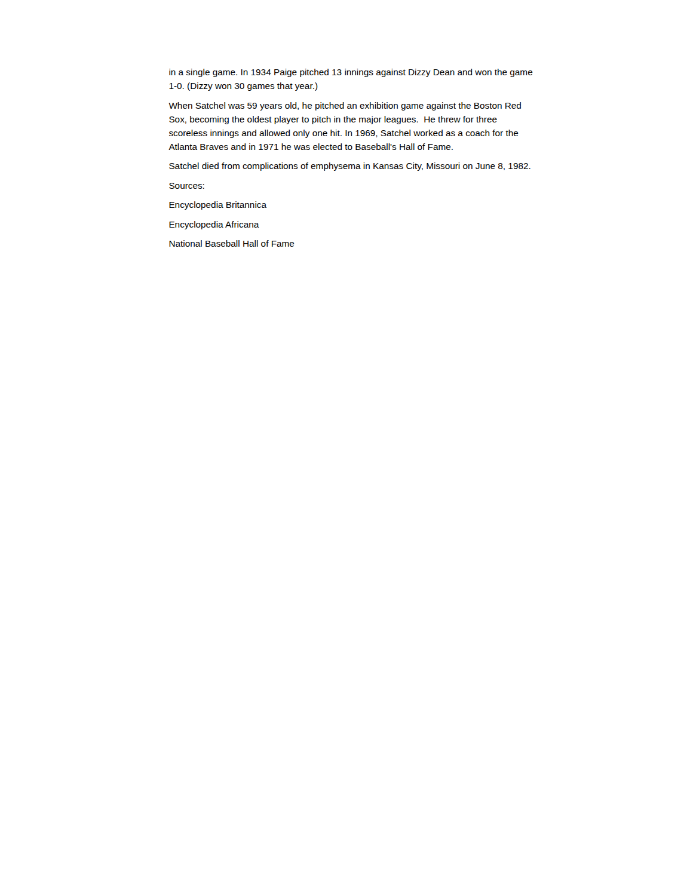in a single game. In 1934 Paige pitched 13 innings against Dizzy Dean and won the game 1-0. (Dizzy won 30 games that year.)
When Satchel was 59 years old, he pitched an exhibition game against the Boston Red Sox, becoming the oldest player to pitch in the major leagues. He threw for three scoreless innings and allowed only one hit. In 1969, Satchel worked as a coach for the Atlanta Braves and in 1971 he was elected to Baseball's Hall of Fame.
Satchel died from complications of emphysema in Kansas City, Missouri on June 8, 1982.
Sources:
Encyclopedia Britannica
Encyclopedia Africana
National Baseball Hall of Fame